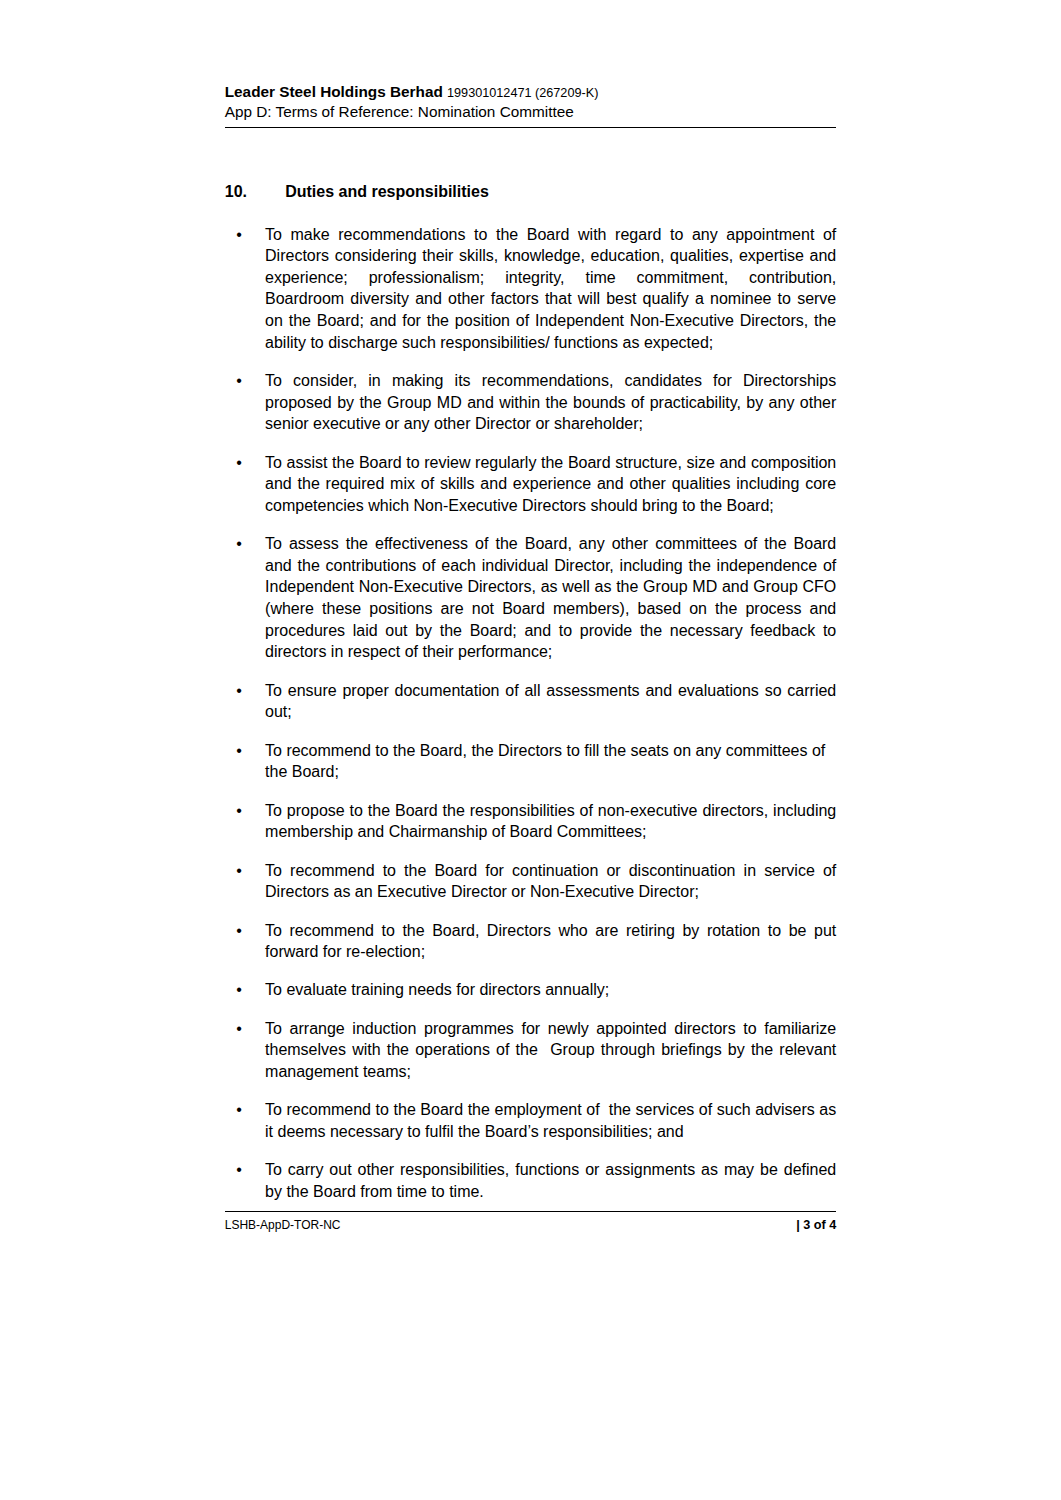Leader Steel Holdings Berhad 199301012471 (267209-K)
App D: Terms of Reference: Nomination Committee
10. Duties and responsibilities
To make recommendations to the Board with regard to any appointment of Directors considering their skills, knowledge, education, qualities, expertise and experience; professionalism; integrity, time commitment, contribution, Boardroom diversity and other factors that will best qualify a nominee to serve on the Board; and for the position of Independent Non-Executive Directors, the ability to discharge such responsibilities/ functions as expected;
To consider, in making its recommendations, candidates for Directorships proposed by the Group MD and within the bounds of practicability, by any other senior executive or any other Director or shareholder;
To assist the Board to review regularly the Board structure, size and composition and the required mix of skills and experience and other qualities including core competencies which Non-Executive Directors should bring to the Board;
To assess the effectiveness of the Board, any other committees of the Board and the contributions of each individual Director, including the independence of Independent Non-Executive Directors, as well as the Group MD and Group CFO (where these positions are not Board members), based on the process and procedures laid out by the Board; and to provide the necessary feedback to directors in respect of their performance;
To ensure proper documentation of all assessments and evaluations so carried out;
To recommend to the Board, the Directors to fill the seats on any committees of the Board;
To propose to the Board the responsibilities of non-executive directors, including membership and Chairmanship of Board Committees;
To recommend to the Board for continuation or discontinuation in service of Directors as an Executive Director or Non-Executive Director;
To recommend to the Board, Directors who are retiring by rotation to be put forward for re-election;
To evaluate training needs for directors annually;
To arrange induction programmes for newly appointed directors to familiarize themselves with the operations of the Group through briefings by the relevant management teams;
To recommend to the Board the employment of the services of such advisers as it deems necessary to fulfil the Board’s responsibilities; and
To carry out other responsibilities, functions or assignments as may be defined by the Board from time to time.
LSHB-AppD-TOR-NC
| 3 of 4